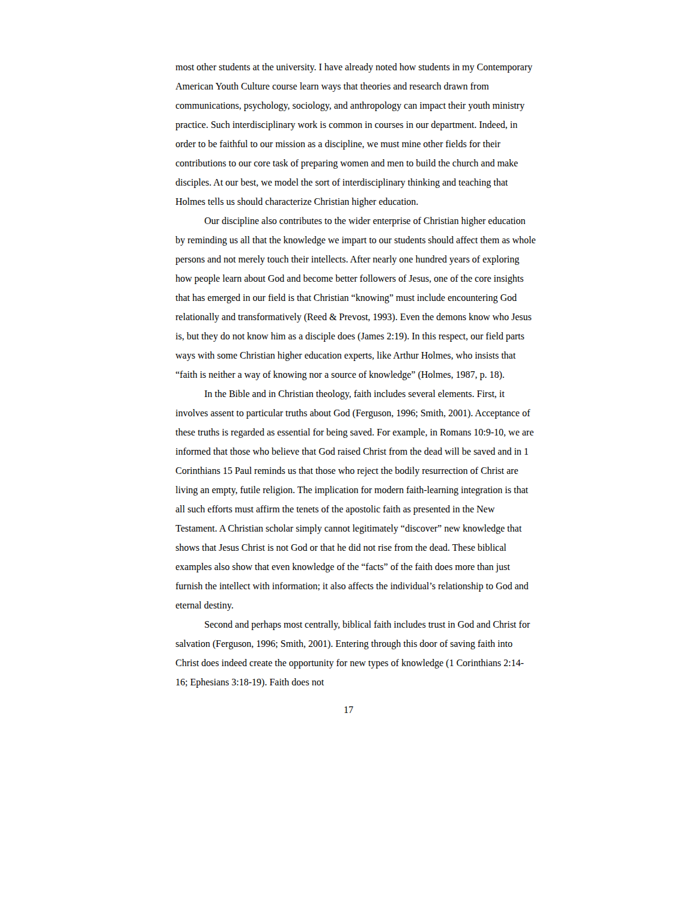most other students at the university. I have already noted how students in my Contemporary American Youth Culture course learn ways that theories and research drawn from communications, psychology, sociology, and anthropology can impact their youth ministry practice. Such interdisciplinary work is common in courses in our department. Indeed, in order to be faithful to our mission as a discipline, we must mine other fields for their contributions to our core task of preparing women and men to build the church and make disciples. At our best, we model the sort of interdisciplinary thinking and teaching that Holmes tells us should characterize Christian higher education.
Our discipline also contributes to the wider enterprise of Christian higher education by reminding us all that the knowledge we impart to our students should affect them as whole persons and not merely touch their intellects. After nearly one hundred years of exploring how people learn about God and become better followers of Jesus, one of the core insights that has emerged in our field is that Christian “knowing” must include encountering God relationally and transformatively (Reed & Prevost, 1993). Even the demons know who Jesus is, but they do not know him as a disciple does (James 2:19). In this respect, our field parts ways with some Christian higher education experts, like Arthur Holmes, who insists that “faith is neither a way of knowing nor a source of knowledge” (Holmes, 1987, p. 18).
In the Bible and in Christian theology, faith includes several elements. First, it involves assent to particular truths about God (Ferguson, 1996; Smith, 2001). Acceptance of these truths is regarded as essential for being saved. For example, in Romans 10:9-10, we are informed that those who believe that God raised Christ from the dead will be saved and in 1 Corinthians 15 Paul reminds us that those who reject the bodily resurrection of Christ are living an empty, futile religion. The implication for modern faith-learning integration is that all such efforts must affirm the tenets of the apostolic faith as presented in the New Testament. A Christian scholar simply cannot legitimately “discover” new knowledge that shows that Jesus Christ is not God or that he did not rise from the dead. These biblical examples also show that even knowledge of the “facts” of the faith does more than just furnish the intellect with information; it also affects the individual’s relationship to God and eternal destiny.
Second and perhaps most centrally, biblical faith includes trust in God and Christ for salvation (Ferguson, 1996; Smith, 2001). Entering through this door of saving faith into Christ does indeed create the opportunity for new types of knowledge (1 Corinthians 2:14-16; Ephesians 3:18-19). Faith does not
17